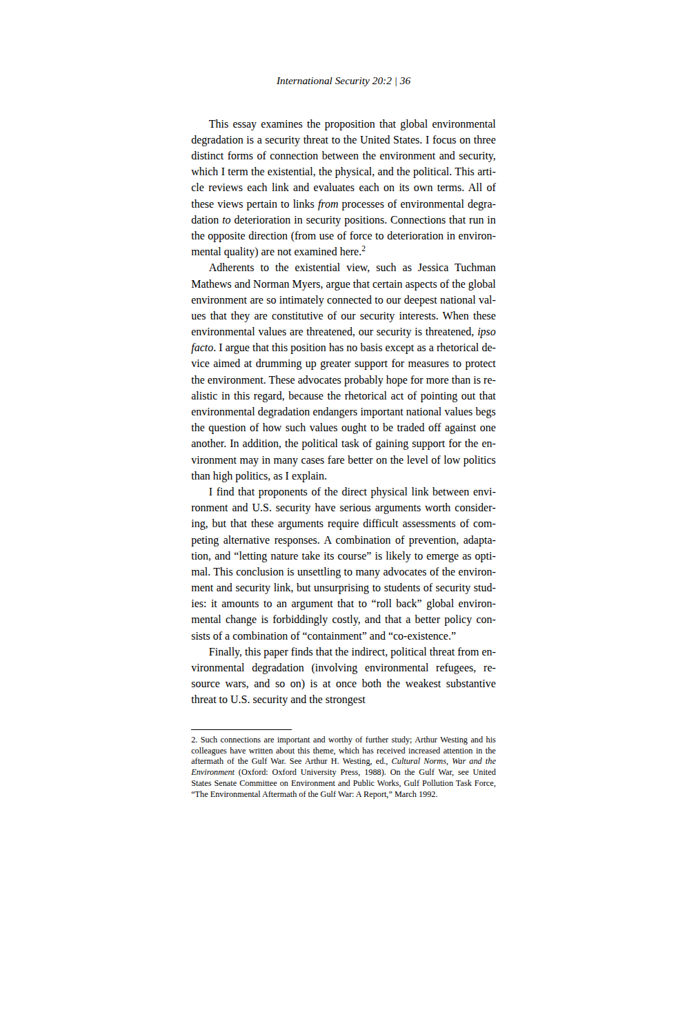International Security 20:2 | 36
This essay examines the proposition that global environmental degradation is a security threat to the United States. I focus on three distinct forms of connection between the environment and security, which I term the existential, the physical, and the political. This article reviews each link and evaluates each on its own terms. All of these views pertain to links from processes of environmental degradation to deterioration in security positions. Connections that run in the opposite direction (from use of force to deterioration in environmental quality) are not examined here.2
Adherents to the existential view, such as Jessica Tuchman Mathews and Norman Myers, argue that certain aspects of the global environment are so intimately connected to our deepest national values that they are constitutive of our security interests. When these environmental values are threatened, our security is threatened, ipso facto. I argue that this position has no basis except as a rhetorical device aimed at drumming up greater support for measures to protect the environment. These advocates probably hope for more than is realistic in this regard, because the rhetorical act of pointing out that environmental degradation endangers important national values begs the question of how such values ought to be traded off against one another. In addition, the political task of gaining support for the environment may in many cases fare better on the level of low politics than high politics, as I explain.
I find that proponents of the direct physical link between environment and U.S. security have serious arguments worth considering, but that these arguments require difficult assessments of competing alternative responses. A combination of prevention, adaptation, and “letting nature take its course” is likely to emerge as optimal. This conclusion is unsettling to many advocates of the environment and security link, but unsurprising to students of security studies: it amounts to an argument that to “roll back” global environmental change is forbiddingly costly, and that a better policy consists of a combination of “containment” and “co-existence.”
Finally, this paper finds that the indirect, political threat from environmental degradation (involving environmental refugees, resource wars, and so on) is at once both the weakest substantive threat to U.S. security and the strongest
2. Such connections are important and worthy of further study; Arthur Westing and his colleagues have written about this theme, which has received increased attention in the aftermath of the Gulf War. See Arthur H. Westing, ed., Cultural Norms, War and the Environment (Oxford: Oxford University Press, 1988). On the Gulf War, see United States Senate Committee on Environment and Public Works, Gulf Pollution Task Force, “The Environmental Aftermath of the Gulf War: A Report,” March 1992.